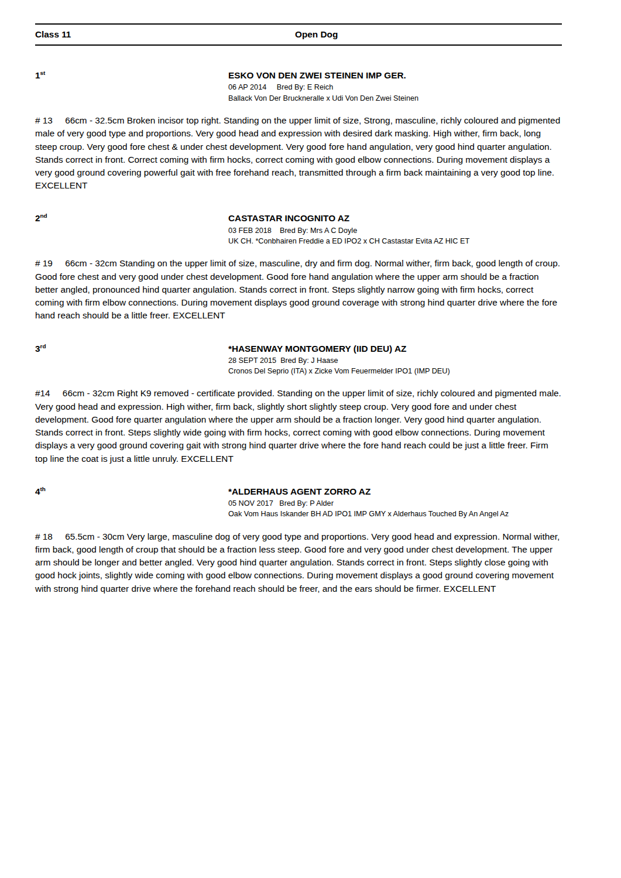Class 11
Open Dog
1st
Esko Von Den Zwei Steinen Imp Ger.SZ2304294
06 AP 2014 Bred By: E Reich
Ballack Von Der Bruckneralle x Udi Von Den Zwei Steinen
# 13 66cm - 32.5cm Broken incisor top right. Standing on the upper limit of size, Strong, masculine, richly coloured and pigmented male of very good type and proportions. Very good head and expression with desired dark masking. High wither, firm back, long steep croup. Very good fore chest & under chest development. Very good fore hand angulation, very good hind quarter angulation. Stands correct in front. Correct coming with firm hocks, correct coming with good elbow connections. During movement displays a very good ground covering powerful gait with free forehand reach, transmitted through a firm back maintaining a very good top line. EXCELLENT
2nd
Castastar Incognito AZ4100302255
03 FEB 2018 Bred By: Mrs A C Doyle
UK CH. *Conbhairen Freddie a ED IPO2 x CH Castastar Evita AZ HIC ET
# 19 66cm - 32cm Standing on the upper limit of size, masculine, dry and firm dog. Normal wither, firm back, good length of croup. Good fore chest and very good under chest development. Good fore hand angulation where the upper arm should be a fraction better angled, pronounced hind quarter angulation. Stands correct in front. Steps slightly narrow going with firm hocks, correct coming with firm elbow connections. During movement displays good ground coverage with strong hind quarter drive where the fore hand reach should be a little freer. EXCELLENT
3rd
*Hasenway Montgomery (IID DEU) AZ3100330129
28 SEPT 2015 Bred By: J Haase
Cronos Del Seprio (ITA) x Zicke Vom Feuermelder IPO1 (IMP DEU)
#14 66cm - 32cm Right K9 removed - certificate provided. Standing on the upper limit of size, richly coloured and pigmented male. Very good head and expression. High wither, firm back, slightly short slightly steep croup. Very good fore and under chest development. Good fore quarter angulation where the upper arm should be a fraction longer. Very good hind quarter angulation. Stands correct in front. Steps slightly wide going with firm hocks, correct coming with good elbow connections. During movement displays a very good ground covering gait with strong hind quarter drive where the fore hand reach could be just a little freer. Firm top line the coat is just a little unruly. EXCELLENT
4th
*Alderhaus Agent Zorro AZ6100108053
05 NOV 2017 Bred By: P Alder
Oak Vom Haus Iskander BH AD IPO1 IMP GMY x Alderhaus Touched By An Angel Az
# 18 65.5cm - 30cm Very large, masculine dog of very good type and proportions. Very good head and expression. Normal wither, firm back, good length of croup that should be a fraction less steep. Good fore and very good under chest development. The upper arm should be longer and better angled. Very good hind quarter angulation. Stands correct in front. Steps slightly close going with good hock joints, slightly wide coming with good elbow connections. During movement displays a good ground covering movement with strong hind quarter drive where the forehand reach should be freer, and the ears should be firmer. EXCELLENT